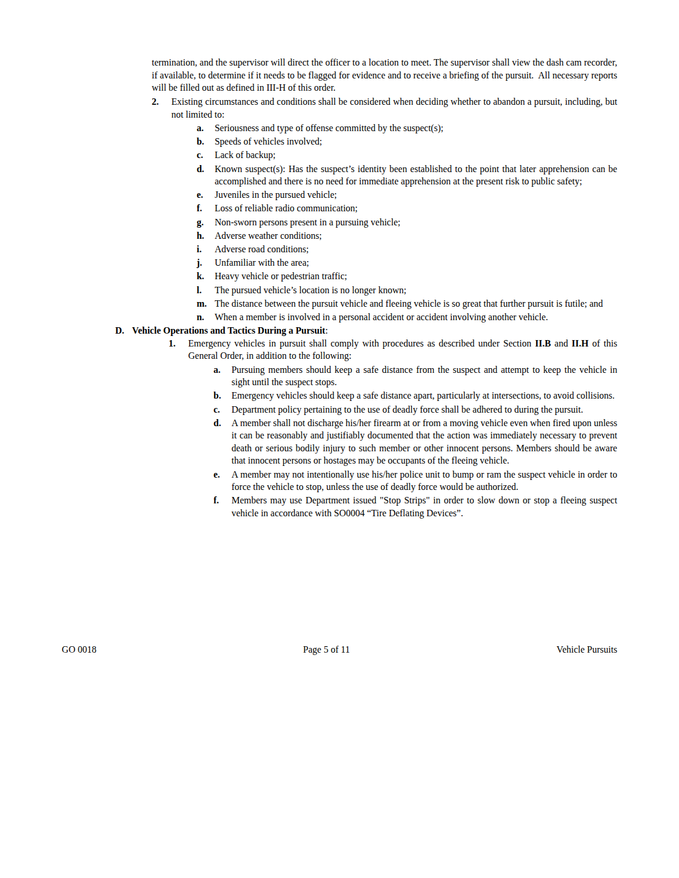termination, and the supervisor will direct the officer to a location to meet. The supervisor shall view the dash cam recorder, if available, to determine if it needs to be flagged for evidence and to receive a briefing of the pursuit. All necessary reports will be filled out as defined in III-H of this order.
2. Existing circumstances and conditions shall be considered when deciding whether to abandon a pursuit, including, but not limited to:
a. Seriousness and type of offense committed by the suspect(s);
b. Speeds of vehicles involved;
c. Lack of backup;
d. Known suspect(s): Has the suspect’s identity been established to the point that later apprehension can be accomplished and there is no need for immediate apprehension at the present risk to public safety;
e. Juveniles in the pursued vehicle;
f. Loss of reliable radio communication;
g. Non-sworn persons present in a pursuing vehicle;
h. Adverse weather conditions;
i. Adverse road conditions;
j. Unfamiliar with the area;
k. Heavy vehicle or pedestrian traffic;
l. The pursued vehicle’s location is no longer known;
m. The distance between the pursuit vehicle and fleeing vehicle is so great that further pursuit is futile; and
n. When a member is involved in a personal accident or accident involving another vehicle.
D. Vehicle Operations and Tactics During a Pursuit:
1. Emergency vehicles in pursuit shall comply with procedures as described under Section II.B and II.H of this General Order, in addition to the following:
a. Pursuing members should keep a safe distance from the suspect and attempt to keep the vehicle in sight until the suspect stops.
b. Emergency vehicles should keep a safe distance apart, particularly at intersections, to avoid collisions.
c. Department policy pertaining to the use of deadly force shall be adhered to during the pursuit.
d. A member shall not discharge his/her firearm at or from a moving vehicle even when fired upon unless it can be reasonably and justifiably documented that the action was immediately necessary to prevent death or serious bodily injury to such member or other innocent persons. Members should be aware that innocent persons or hostages may be occupants of the fleeing vehicle.
e. A member may not intentionally use his/her police unit to bump or ram the suspect vehicle in order to force the vehicle to stop, unless the use of deadly force would be authorized.
f. Members may use Department issued "Stop Strips" in order to slow down or stop a fleeing suspect vehicle in accordance with SO0004 “Tire Deflating Devices”.
GO 0018 Page 5 of 11 Vehicle Pursuits